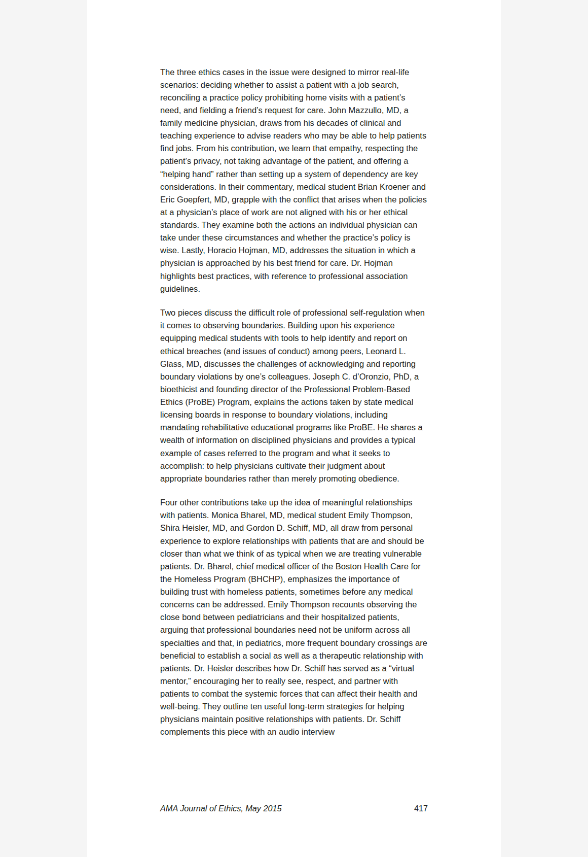The three ethics cases in the issue were designed to mirror real-life scenarios: deciding whether to assist a patient with a job search, reconciling a practice policy prohibiting home visits with a patient’s need, and fielding a friend’s request for care. John Mazzullo, MD, a family medicine physician, draws from his decades of clinical and teaching experience to advise readers who may be able to help patients find jobs. From his contribution, we learn that empathy, respecting the patient’s privacy, not taking advantage of the patient, and offering a “helping hand” rather than setting up a system of dependency are key considerations. In their commentary, medical student Brian Kroener and Eric Goepfert, MD, grapple with the conflict that arises when the policies at a physician’s place of work are not aligned with his or her ethical standards. They examine both the actions an individual physician can take under these circumstances and whether the practice’s policy is wise. Lastly, Horacio Hojman, MD, addresses the situation in which a physician is approached by his best friend for care. Dr. Hojman highlights best practices, with reference to professional association guidelines.
Two pieces discuss the difficult role of professional self-regulation when it comes to observing boundaries. Building upon his experience equipping medical students with tools to help identify and report on ethical breaches (and issues of conduct) among peers, Leonard L. Glass, MD, discusses the challenges of acknowledging and reporting boundary violations by one’s colleagues. Joseph C. d’Oronzio, PhD, a bioethicist and founding director of the Professional Problem-Based Ethics (ProBE) Program, explains the actions taken by state medical licensing boards in response to boundary violations, including mandating rehabilitative educational programs like ProBE. He shares a wealth of information on disciplined physicians and provides a typical example of cases referred to the program and what it seeks to accomplish: to help physicians cultivate their judgment about appropriate boundaries rather than merely promoting obedience.
Four other contributions take up the idea of meaningful relationships with patients. Monica Bharel, MD, medical student Emily Thompson, Shira Heisler, MD, and Gordon D. Schiff, MD, all draw from personal experience to explore relationships with patients that are and should be closer than what we think of as typical when we are treating vulnerable patients. Dr. Bharel, chief medical officer of the Boston Health Care for the Homeless Program (BHCHP), emphasizes the importance of building trust with homeless patients, sometimes before any medical concerns can be addressed. Emily Thompson recounts observing the close bond between pediatricians and their hospitalized patients, arguing that professional boundaries need not be uniform across all specialties and that, in pediatrics, more frequent boundary crossings are beneficial to establish a social as well as a therapeutic relationship with patients. Dr. Heisler describes how Dr. Schiff has served as a “virtual mentor,” encouraging her to really see, respect, and partner with patients to combat the systemic forces that can affect their health and well-being. They outline ten useful long-term strategies for helping physicians maintain positive relationships with patients. Dr. Schiff complements this piece with an audio interview
AMA Journal of Ethics, May 2015 417